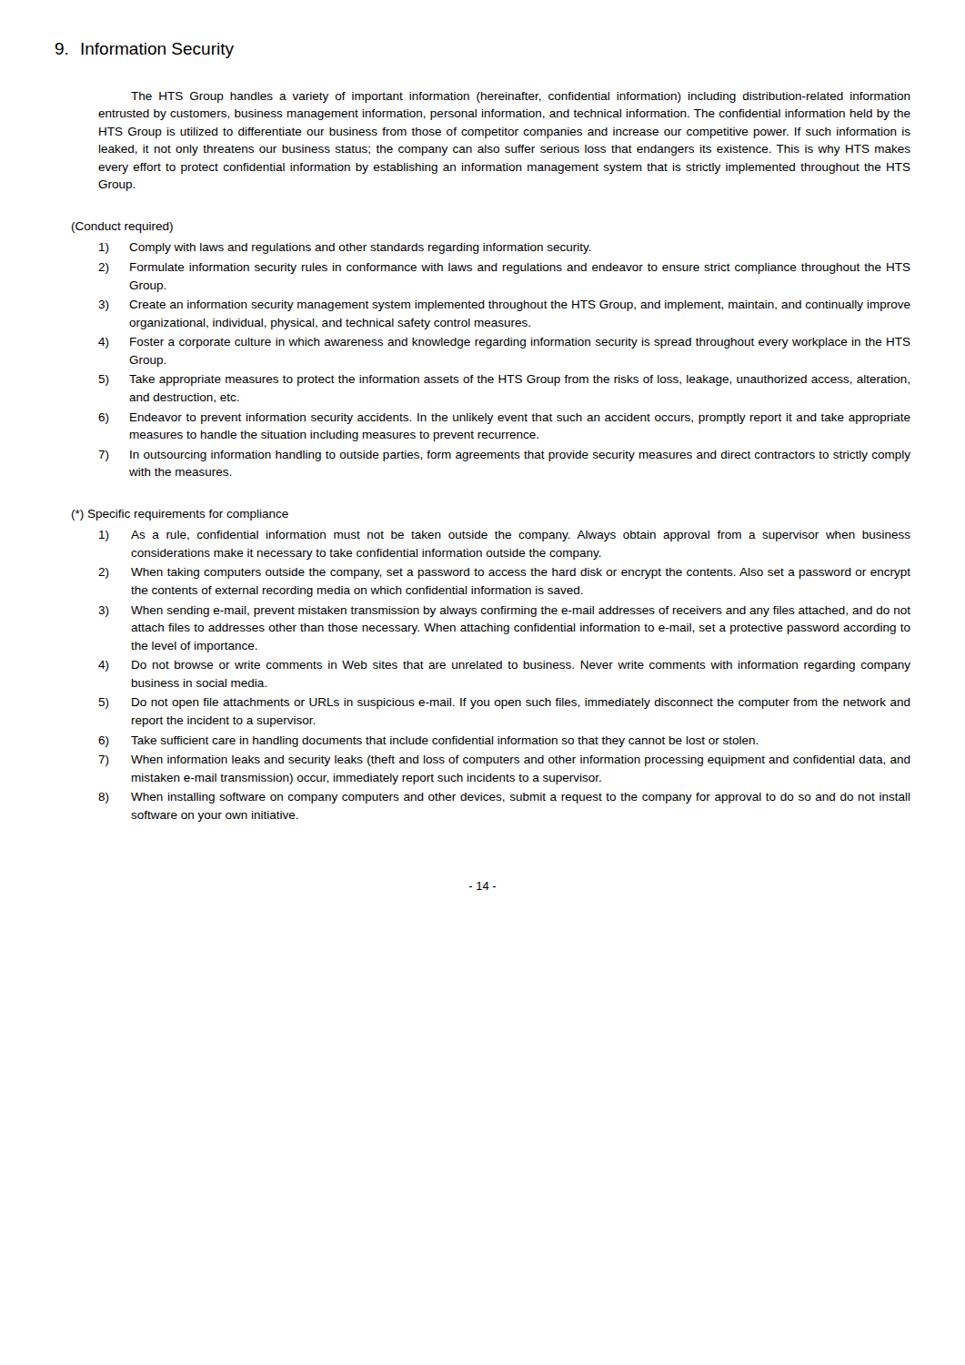9. Information Security
The HTS Group handles a variety of important information (hereinafter, confidential information) including distribution-related information entrusted by customers, business management information, personal information, and technical information. The confidential information held by the HTS Group is utilized to differentiate our business from those of competitor companies and increase our competitive power. If such information is leaked, it not only threatens our business status; the company can also suffer serious loss that endangers its existence. This is why HTS makes every effort to protect confidential information by establishing an information management system that is strictly implemented throughout the HTS Group.
(Conduct required)
1) Comply with laws and regulations and other standards regarding information security.
2) Formulate information security rules in conformance with laws and regulations and endeavor to ensure strict compliance throughout the HTS Group.
3) Create an information security management system implemented throughout the HTS Group, and implement, maintain, and continually improve organizational, individual, physical, and technical safety control measures.
4) Foster a corporate culture in which awareness and knowledge regarding information security is spread throughout every workplace in the HTS Group.
5) Take appropriate measures to protect the information assets of the HTS Group from the risks of loss, leakage, unauthorized access, alteration, and destruction, etc.
6) Endeavor to prevent information security accidents. In the unlikely event that such an accident occurs, promptly report it and take appropriate measures to handle the situation including measures to prevent recurrence.
7) In outsourcing information handling to outside parties, form agreements that provide security measures and direct contractors to strictly comply with the measures.
(*) Specific requirements for compliance
1) As a rule, confidential information must not be taken outside the company. Always obtain approval from a supervisor when business considerations make it necessary to take confidential information outside the company.
2) When taking computers outside the company, set a password to access the hard disk or encrypt the contents. Also set a password or encrypt the contents of external recording media on which confidential information is saved.
3) When sending e-mail, prevent mistaken transmission by always confirming the e-mail addresses of receivers and any files attached, and do not attach files to addresses other than those necessary. When attaching confidential information to e-mail, set a protective password according to the level of importance.
4) Do not browse or write comments in Web sites that are unrelated to business. Never write comments with information regarding company business in social media.
5) Do not open file attachments or URLs in suspicious e-mail. If you open such files, immediately disconnect the computer from the network and report the incident to a supervisor.
6) Take sufficient care in handling documents that include confidential information so that they cannot be lost or stolen.
7) When information leaks and security leaks (theft and loss of computers and other information processing equipment and confidential data, and mistaken e-mail transmission) occur, immediately report such incidents to a supervisor.
8) When installing software on company computers and other devices, submit a request to the company for approval to do so and do not install software on your own initiative.
- 14 -